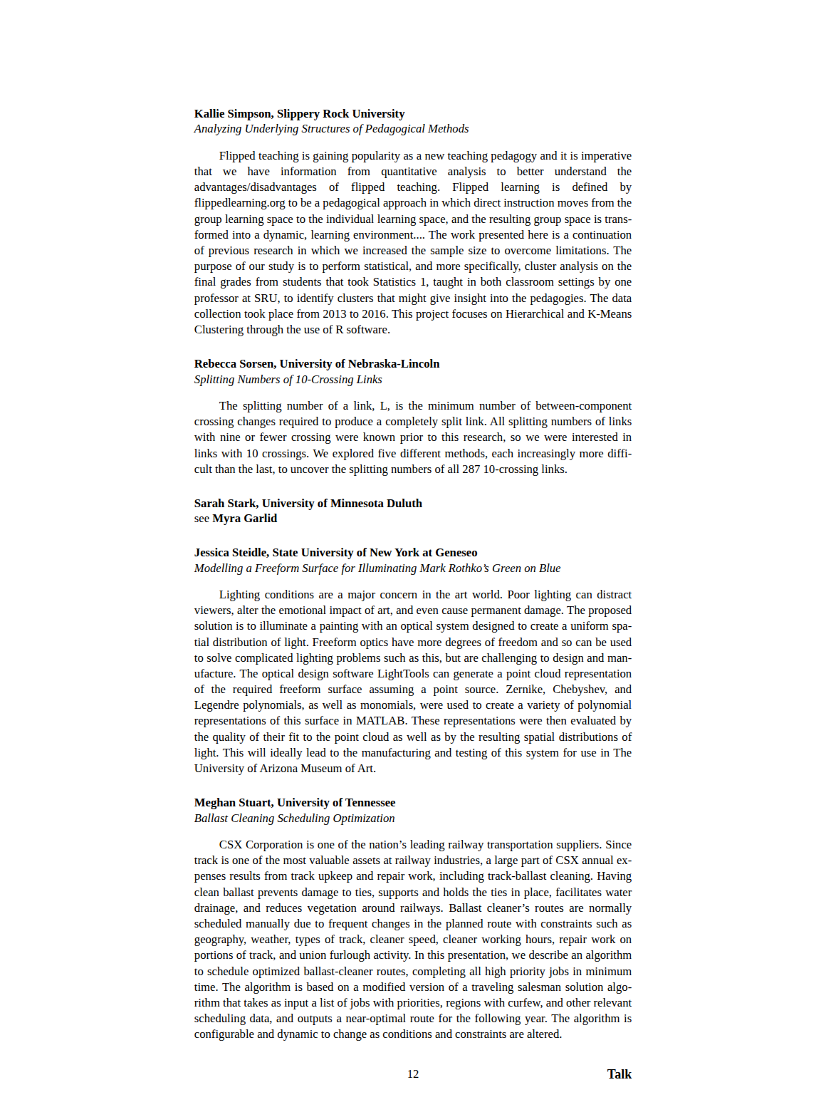Kallie Simpson, Slippery Rock University
Analyzing Underlying Structures of Pedagogical Methods
Flipped teaching is gaining popularity as a new teaching pedagogy and it is imperative that we have information from quantitative analysis to better understand the advantages/disadvantages of flipped teaching. Flipped learning is defined by flippedlearning.org to be a pedagogical approach in which direct instruction moves from the group learning space to the individual learning space, and the resulting group space is transformed into a dynamic, learning environment.... The work presented here is a continuation of previous research in which we increased the sample size to overcome limitations. The purpose of our study is to perform statistical, and more specifically, cluster analysis on the final grades from students that took Statistics 1, taught in both classroom settings by one professor at SRU, to identify clusters that might give insight into the pedagogies. The data collection took place from 2013 to 2016. This project focuses on Hierarchical and K-Means Clustering through the use of R software.
Rebecca Sorsen, University of Nebraska-Lincoln
Splitting Numbers of 10-Crossing Links
The splitting number of a link, L, is the minimum number of between-component crossing changes required to produce a completely split link. All splitting numbers of links with nine or fewer crossing were known prior to this research, so we were interested in links with 10 crossings. We explored five different methods, each increasingly more difficult than the last, to uncover the splitting numbers of all 287 10-crossing links.
Sarah Stark, University of Minnesota Duluth
see Myra Garlid
Jessica Steidle, State University of New York at Geneseo
Modelling a Freeform Surface for Illuminating Mark Rothko’s Green on Blue
Lighting conditions are a major concern in the art world. Poor lighting can distract viewers, alter the emotional impact of art, and even cause permanent damage. The proposed solution is to illuminate a painting with an optical system designed to create a uniform spatial distribution of light. Freeform optics have more degrees of freedom and so can be used to solve complicated lighting problems such as this, but are challenging to design and manufacture. The optical design software LightTools can generate a point cloud representation of the required freeform surface assuming a point source. Zernike, Chebyshev, and Legendre polynomials, as well as monomials, were used to create a variety of polynomial representations of this surface in MATLAB. These representations were then evaluated by the quality of their fit to the point cloud as well as by the resulting spatial distributions of light. This will ideally lead to the manufacturing and testing of this system for use in The University of Arizona Museum of Art.
Meghan Stuart, University of Tennessee
Ballast Cleaning Scheduling Optimization
CSX Corporation is one of the nation’s leading railway transportation suppliers. Since track is one of the most valuable assets at railway industries, a large part of CSX annual expenses results from track upkeep and repair work, including track-ballast cleaning. Having clean ballast prevents damage to ties, supports and holds the ties in place, facilitates water drainage, and reduces vegetation around railways. Ballast cleaner’s routes are normally scheduled manually due to frequent changes in the planned route with constraints such as geography, weather, types of track, cleaner speed, cleaner working hours, repair work on portions of track, and union furlough activity. In this presentation, we describe an algorithm to schedule optimized ballast-cleaner routes, completing all high priority jobs in minimum time. The algorithm is based on a modified version of a traveling salesman solution algorithm that takes as input a list of jobs with priorities, regions with curfew, and other relevant scheduling data, and outputs a near-optimal route for the following year. The algorithm is configurable and dynamic to change as conditions and constraints are altered.
12 Talk